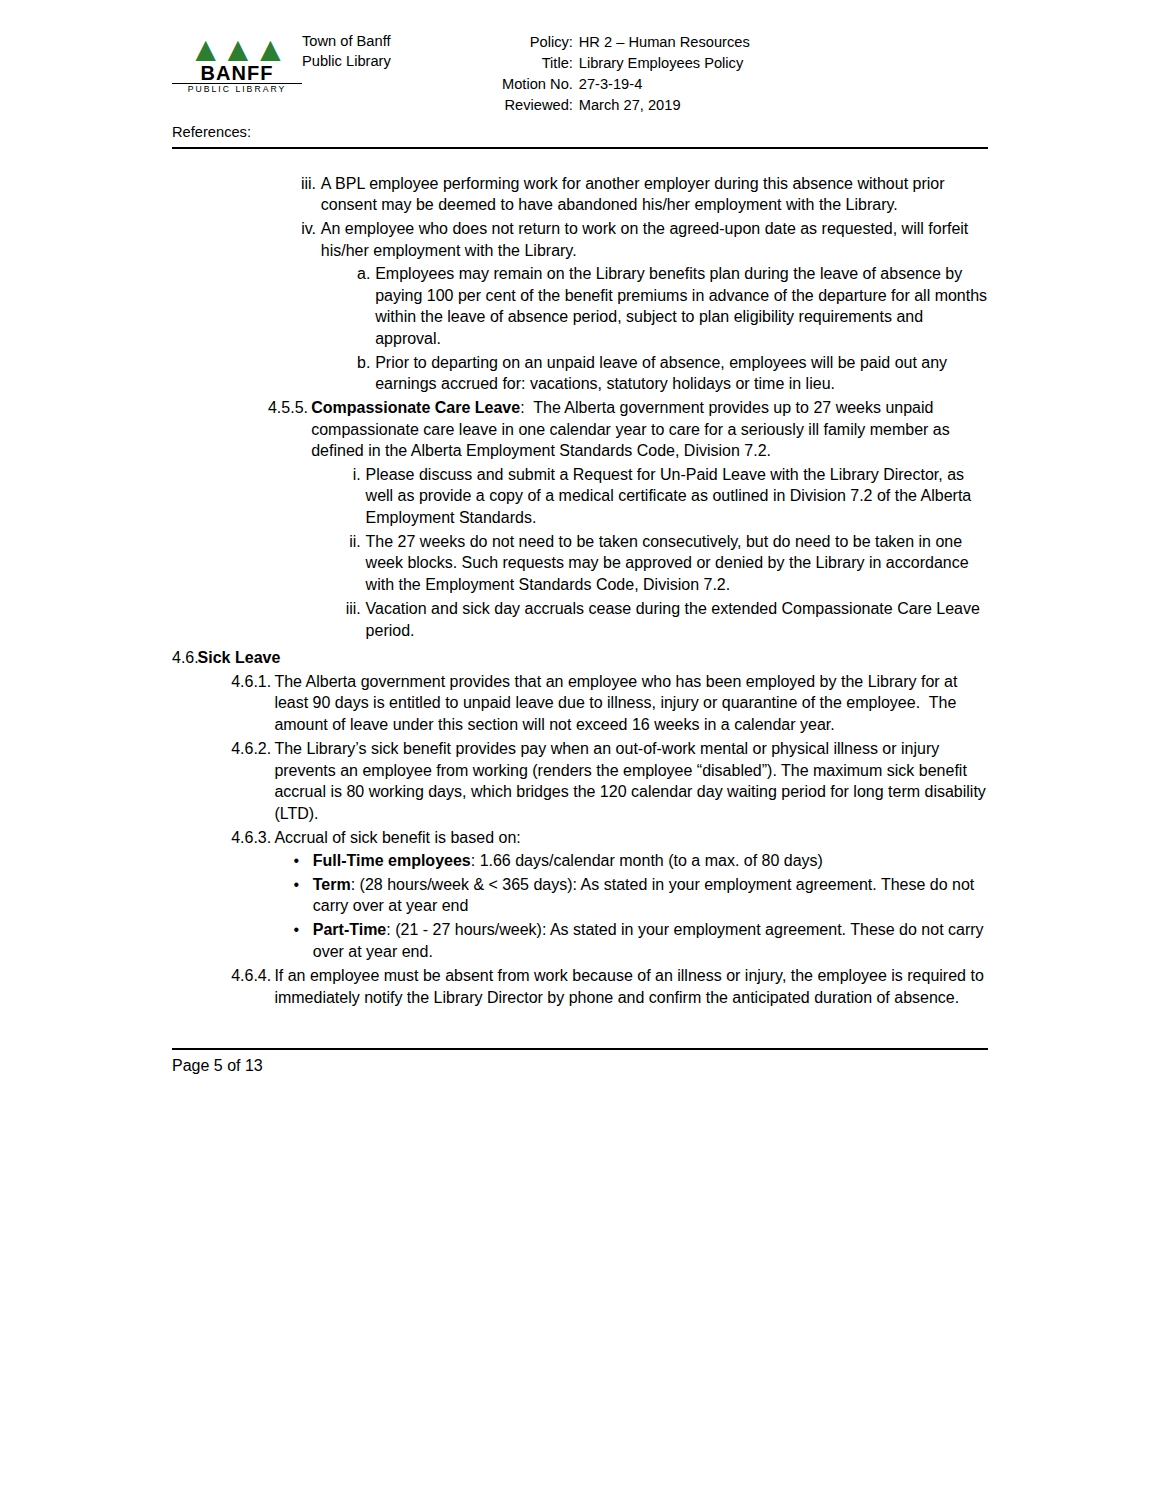| ▲▲▲ BANFF PUBLIC LIBRARY | Town of Banff Public Library | / Policy: / HR 2 – Human Resources / / Title: / Library Employees Policy / / Motion No. / 27-3-19-4 / / Reviewed: / March 27, 2019 / |
References:
iii. A BPL employee performing work for another employer during this absence without prior consent may be deemed to have abandoned his/her employment with the Library.
iv. An employee who does not return to work on the agreed-upon date as requested, will forfeit his/her employment with the Library.
a. Employees may remain on the Library benefits plan during the leave of absence by paying 100 per cent of the benefit premiums in advance of the departure for all months within the leave of absence period, subject to plan eligibility requirements and approval.
b. Prior to departing on an unpaid leave of absence, employees will be paid out any earnings accrued for: vacations, statutory holidays or time in lieu.
4.5.5. Compassionate Care Leave: The Alberta government provides up to 27 weeks unpaid compassionate care leave in one calendar year to care for a seriously ill family member as defined in the Alberta Employment Standards Code, Division 7.2.
i. Please discuss and submit a Request for Un-Paid Leave with the Library Director, as well as provide a copy of a medical certificate as outlined in Division 7.2 of the Alberta Employment Standards.
ii. The 27 weeks do not need to be taken consecutively, but do need to be taken in one week blocks. Such requests may be approved or denied by the Library in accordance with the Employment Standards Code, Division 7.2.
iii. Vacation and sick day accruals cease during the extended Compassionate Care Leave period.
4.6. Sick Leave
4.6.1. The Alberta government provides that an employee who has been employed by the Library for at least 90 days is entitled to unpaid leave due to illness, injury or quarantine of the employee. The amount of leave under this section will not exceed 16 weeks in a calendar year.
4.6.2. The Library’s sick benefit provides pay when an out-of-work mental or physical illness or injury prevents an employee from working (renders the employee “disabled”). The maximum sick benefit accrual is 80 working days, which bridges the 120 calendar day waiting period for long term disability (LTD).
4.6.3. Accrual of sick benefit is based on:
• Full-Time employees: 1.66 days/calendar month (to a max. of 80 days)
• Term: (28 hours/week & < 365 days): As stated in your employment agreement. These do not carry over at year end
• Part-Time: (21 - 27 hours/week): As stated in your employment agreement. These do not carry over at year end.
4.6.4. If an employee must be absent from work because of an illness or injury, the employee is required to immediately notify the Library Director by phone and confirm the anticipated duration of absence.
Page 5 of 13